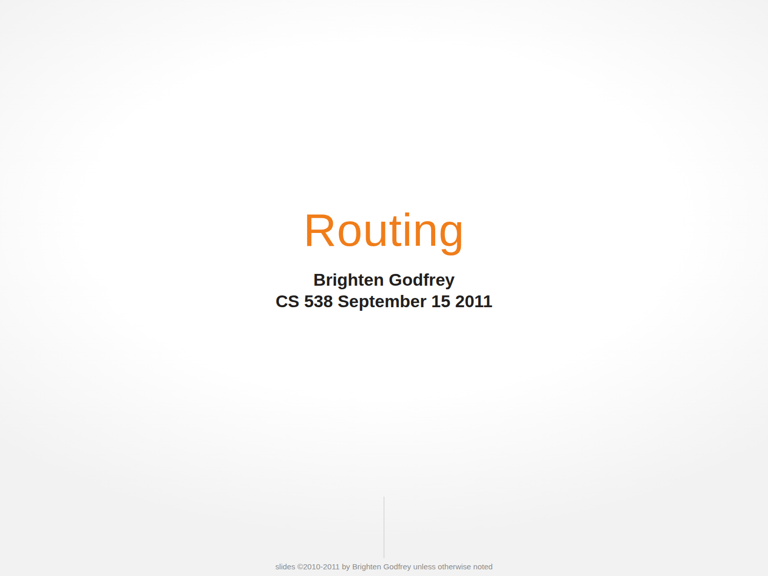Routing
Brighten Godfrey CS 538 September 15 2011
slides ©2010-2011 by Brighten Godfrey unless otherwise noted